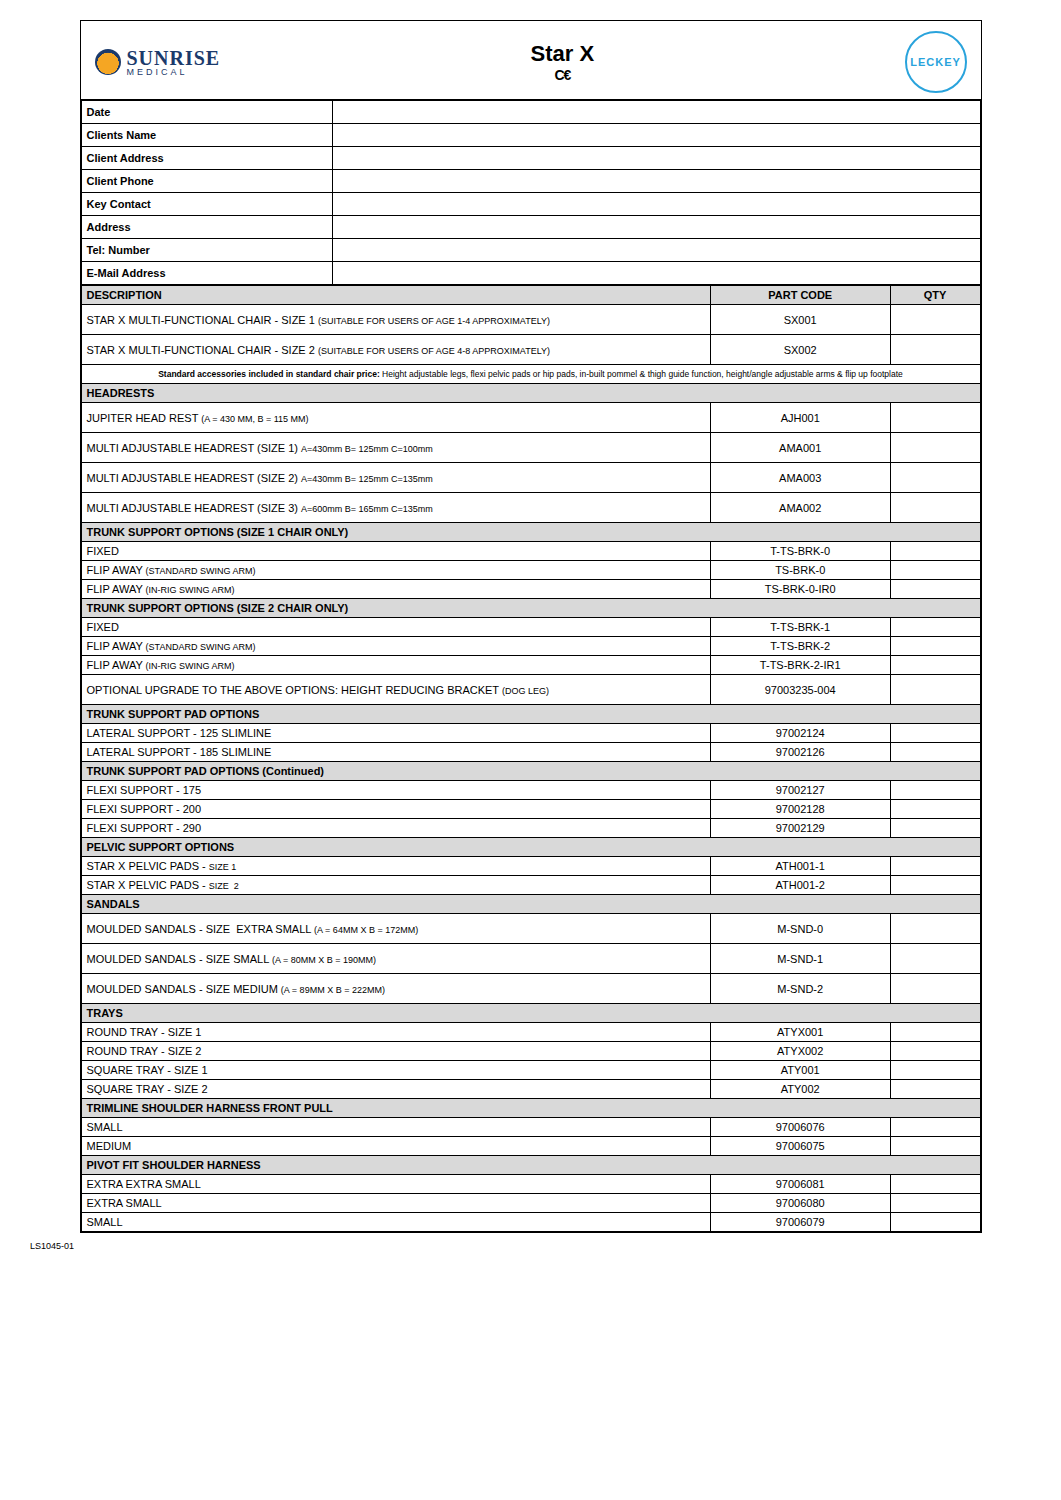SUNRISE
MEDICAL
Star X
C€
LECKEY
| Date | |
| Clients Name | |
| Client Address | |
| Client Phone | |
| Key Contact | |
| Address | |
| Tel: Number | |
| E-Mail Address | |
| DESCRIPTION | PART CODE | QTY |
| STAR X MULTI-FUNCTIONAL CHAIR - SIZE 1 (SUITABLE FOR USERS OF AGE 1-4 APPROXIMATELY) | SX001 | |
| STAR X MULTI-FUNCTIONAL CHAIR - SIZE 2 (SUITABLE FOR USERS OF AGE 4-8 APPROXIMATELY) | SX002 | |
| Standard accessories included in standard chair price: Height adjustable legs, flexi pelvic pads or hip pads, in-built pommel & thigh guide function, height/angle adjustable arms & flip up footplate |
| HEADRESTS |
| JUPITER HEAD REST (A = 430 MM, B = 115 MM) | AJH001 | |
| MULTI ADJUSTABLE HEADREST (SIZE 1) A=430mm B= 125mm C=100mm | AMA001 | |
| MULTI ADJUSTABLE HEADREST (SIZE 2) A=430mm B= 125mm C=135mm | AMA003 | |
| MULTI ADJUSTABLE HEADREST (SIZE 3) A=600mm B= 165mm C=135mm | AMA002 | |
| TRUNK SUPPORT OPTIONS (SIZE 1 CHAIR ONLY) |
| FIXED | T-TS-BRK-0 | |
| FLIP AWAY (STANDARD SWING ARM) | TS-BRK-0 | |
| FLIP AWAY (IN-RIG SWING ARM) | TS-BRK-0-IR0 | |
| TRUNK SUPPORT OPTIONS (SIZE 2 CHAIR ONLY) |
| FIXED | T-TS-BRK-1 | |
| FLIP AWAY (STANDARD SWING ARM) | T-TS-BRK-2 | |
| FLIP AWAY (IN-RIG SWING ARM) | T-TS-BRK-2-IR1 | |
| OPTIONAL UPGRADE TO THE ABOVE OPTIONS: HEIGHT REDUCING BRACKET (DOG LEG) | 97003235-004 | |
| TRUNK SUPPORT PAD OPTIONS |
| LATERAL SUPPORT - 125 SLIMLINE | 97002124 | |
| LATERAL SUPPORT - 185 SLIMLINE | 97002126 | |
| TRUNK SUPPORT PAD OPTIONS (Continued) |
| FLEXI SUPPORT - 175 | 97002127 | |
| FLEXI SUPPORT - 200 | 97002128 | |
| FLEXI SUPPORT - 290 | 97002129 | |
| PELVIC SUPPORT OPTIONS |
| STAR X PELVIC PADS - SIZE 1 | ATH001-1 | |
| STAR X PELVIC PADS - SIZE 2 | ATH001-2 | |
| SANDALS |
| MOULDED SANDALS - SIZE EXTRA SMALL (A = 64MM X B = 172MM) | M-SND-0 | |
| MOULDED SANDALS - SIZE SMALL (A = 80MM X B = 190MM) | M-SND-1 | |
| MOULDED SANDALS - SIZE MEDIUM (A = 89MM X B = 222MM) | M-SND-2 | |
| TRAYS |
| ROUND TRAY - SIZE 1 | ATYX001 | |
| ROUND TRAY - SIZE 2 | ATYX002 | |
| SQUARE TRAY - SIZE 1 | ATY001 | |
| SQUARE TRAY - SIZE 2 | ATY002 | |
| TRIMLINE SHOULDER HARNESS FRONT PULL |
| SMALL | 97006076 | |
| MEDIUM | 97006075 | |
| PIVOT FIT SHOULDER HARNESS |
| EXTRA EXTRA SMALL | 97006081 | |
| EXTRA SMALL | 97006080 | |
| SMALL | 97006079 | |
LS1045-01